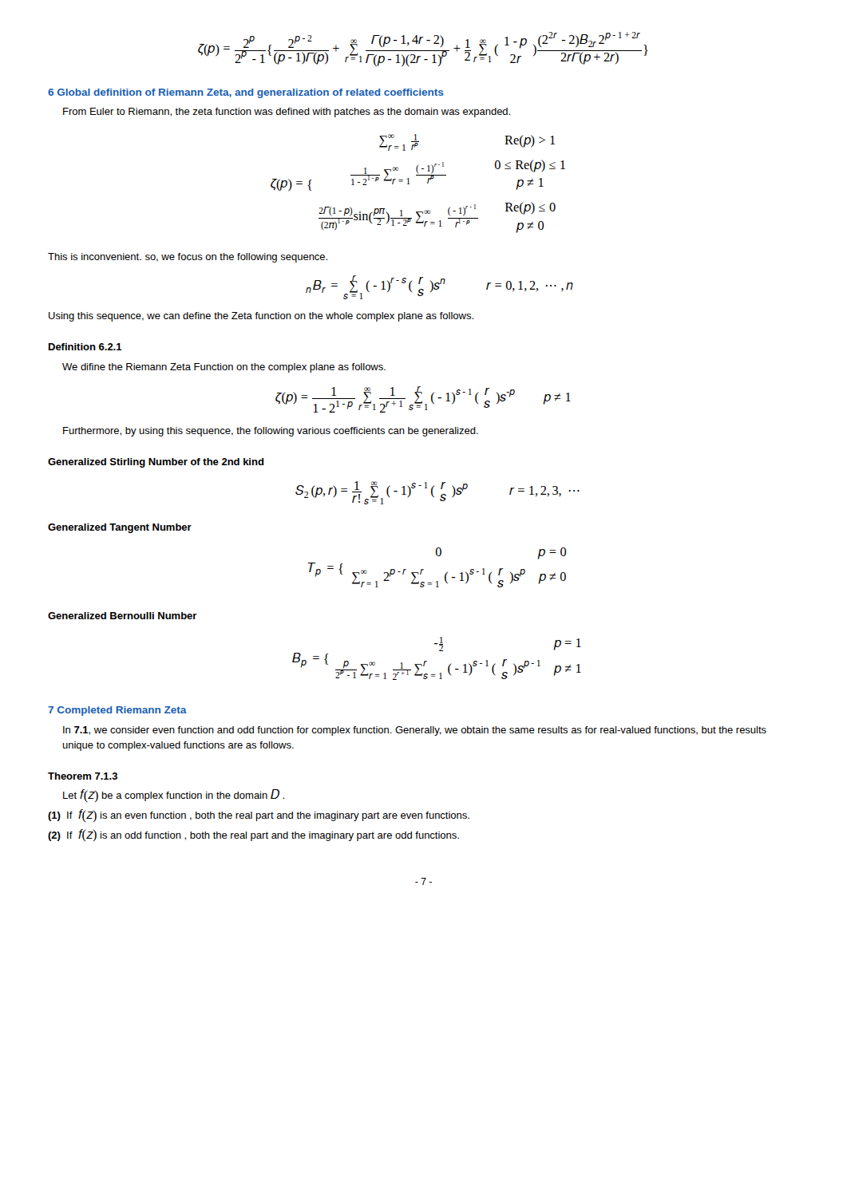ζ(p) = 2p2p-1 { 2p-2 (p-1)Γ(p) + ∑ r=1 ∞ Γ(p-1,4r-2) Γ(p-1)(2r-1)p + 12 ∑ r=1 ∞ ( 1-p 2r ) (22r-2)B2r2p-1+2r 2rΓ(p+2r) }
6 Global definition of Riemann Zeta, and generalization of related coefficients
From Euler to Riemann, the zeta function was defined with patches as the domain was expanded.
ζ(p)= { ∑r=1∞ 1rp Re(p)>1 11-21-p ∑r=1∞ (-1)r-1rp 0≤Re(p)≤1 p≠1 2Γ(1-p)(2π)1-p sin (pπ2) 11-2p ∑r=1∞ (-1)r-1r1-p Re(p)≤0 p≠0
This is inconvenient. so, we focus on the following sequence.
nBr = ∑s=1r (-1)r-s (rs) sn r=0,1,2,⋯,n
Using this sequence, we can define the Zeta function on the whole complex plane as follows.
Definition 6.2.1
We difine the Riemann Zeta Function on the complex plane as follows.
ζ(p)= 11-21-p ∑r=1∞ 12r+1 ∑s=1r (-1)s-1 (rs) s-p p≠1
Furthermore, by using this sequence, the following various coefficients can be generalized.
Generalized Stirling Number of the 2nd kind
S2(p,r)= 1r! ∑s=1∞ (-1)s-1 (rs) sp r=1,2,3,⋯
Generalized Tangent Number
Tp= { 0 p=0 ∑r=1∞ 2p-r ∑s=1r (-1)s-1 (rs) sp p≠0
Generalized Bernoulli Number
Bp= { -12 p=1 p2p-1 ∑r=1∞ 12r+1 ∑s=1r (-1)s-1 (rs) sp-1 p≠1
7 Completed Riemann Zeta
In 7.1, we consider even function and odd function for complex function. Generally, we obtain the same results as for real-valued functions, but the results unique to complex-valued functions are as follows.
Theorem 7.1.3
Let f(z) be a complex function in the domain D .
(1) If f(z) is an even function , both the real part and the imaginary part are even functions.
(2) If f(z) is an odd function , both the real part and the imaginary part are odd functions.
- 7 -